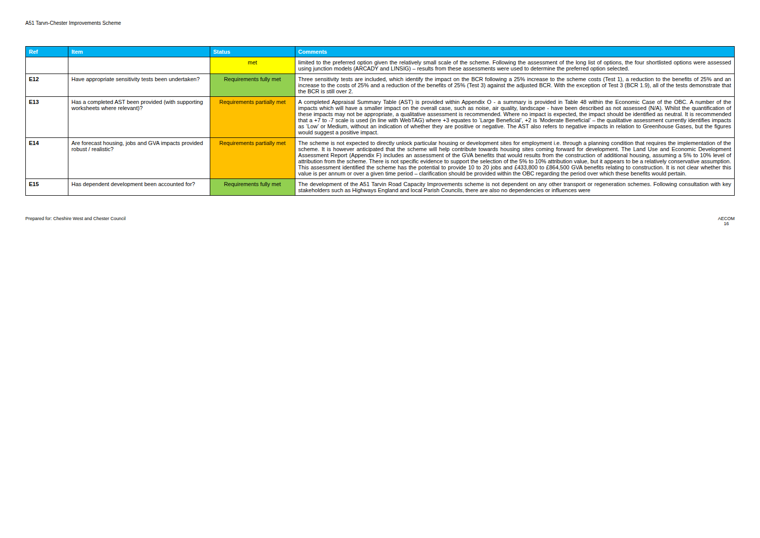A51 Tarvn-Chester Improvements Scheme
| Ref | Item | Status | Comments |
| --- | --- | --- | --- |
| | | met | limited to the preferred option given the relatively small scale of the scheme. Following the assessment of the long list of options, the four shortlisted options were assessed using junction models (ARCADY and LINSIG) – results from these assessments were used to determine the preferred option selected. |
| E12 | Have appropriate sensitivity tests been undertaken? | Requirements fully met | Three sensitivity tests are included, which identify the impact on the BCR following a 25% increase to the scheme costs (Test 1), a reduction to the benefits of 25% and an increase to the costs of 25% and a reduction of the benefits of 25% (Test 3) against the adjusted BCR. With the exception of Test 3 (BCR 1.9), all of the tests demonstrate that the BCR is still over 2. |
| E13 | Has a completed AST been provided (with supporting worksheets where relevant)? | Requirements partially met | A completed Appraisal Summary Table (AST) is provided within Appendix O - a summary is provided in Table 48 within the Economic Case of the OBC. A number of the impacts which will have a smaller impact on the overall case, such as noise, air quality, landscape - have been described as not assessed (N/A). Whilst the quantification of these impacts may not be appropriate, a qualitative assessment is recommended. Where no impact is expected, the impact should be identified as neutral. It is recommended that a +7 to -7 scale is used (in line with WebTAG) where +3 equates to ‘Large Beneficial’, +2 is ‘Moderate Beneficial’ – the qualitative assessment currently identifies impacts as ‘Low’ or Medium, without an indication of whether they are positive or negative. The AST also refers to negative impacts in relation to Greenhouse Gases, but the figures would suggest a positive impact. |
| E14 | Are forecast housing, jobs and GVA impacts provided robust / realistic? | Requirements partially met | The scheme is not expected to directly unlock particular housing or development sites for employment i.e. through a planning condition that requires the implementation of the scheme. It is however anticipated that the scheme will help contribute towards housing sites coming forward for development. The Land Use and Economic Development Assessment Report (Appendix F) includes an assessment of the GVA benefits that would results from the construction of additional housing, assuming a 5% to 10% level of attribution from the scheme. There is not specific evidence to support the selection of the 5% to 10% attribution value, but it appears to be a relatively conservative assumption. This assessment identified the scheme has the potential to provide 10 to 20 jobs and £433,800 to £864,500 GVA benefits relating to construction. It is not clear whether this value is per annum or over a given time period – clarification should be provided within the OBC regarding the period over which these benefits would pertain. |
| E15 | Has dependent development been accounted for? | Requirements fully met | The development of the A51 Tarvin Road Capacity Improvements scheme is not dependent on any other transport or regeneration schemes. Following consultation with key stakeholders such as Highways England and local Parish Councils, there are also no dependencies or influences were |
Prepared for: Cheshire West and Chester Council
AECOM
16